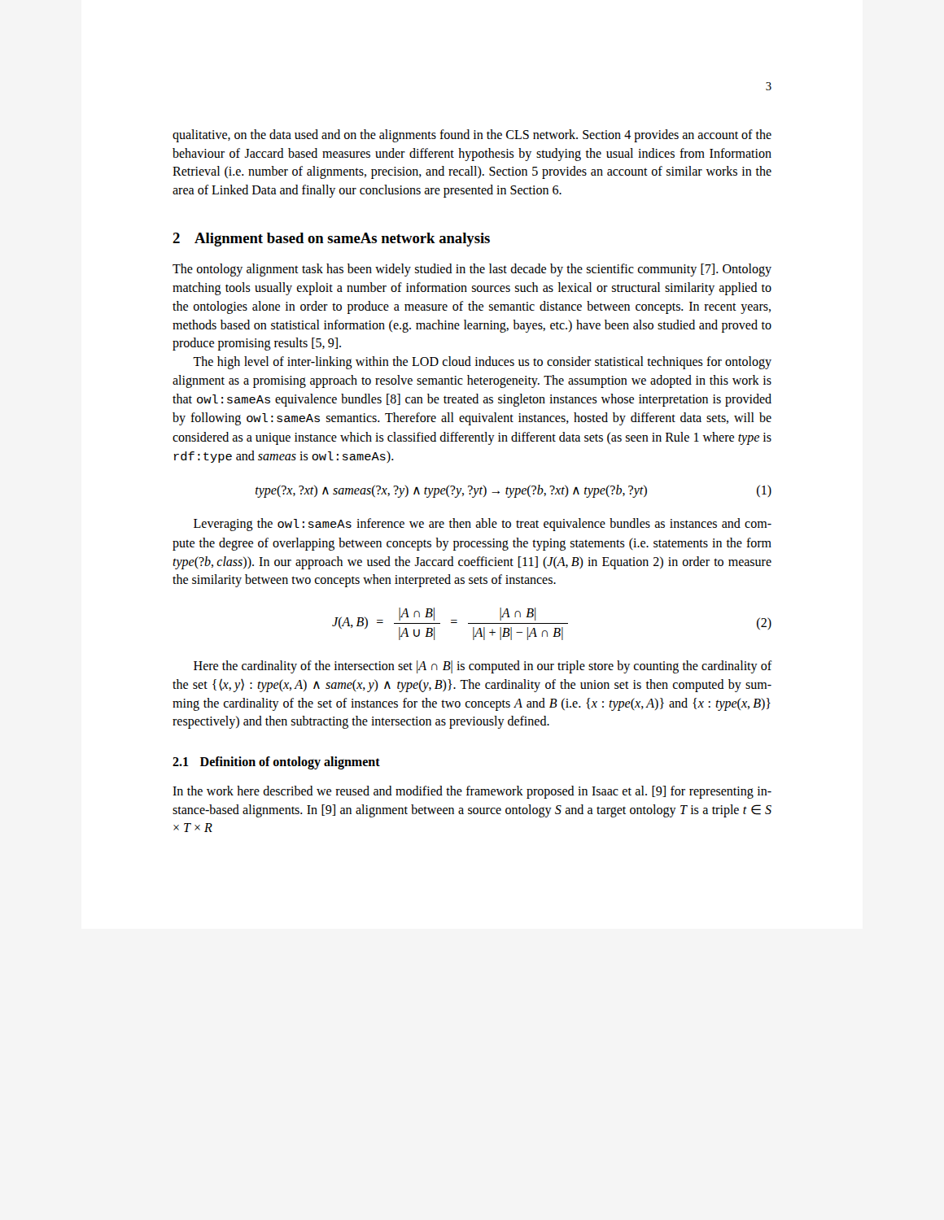3
qualitative, on the data used and on the alignments found in the CLS network. Section 4 provides an account of the behaviour of Jaccard based measures under different hypothesis by studying the usual indices from Information Retrieval (i.e. number of alignments, precision, and recall). Section 5 provides an account of similar works in the area of Linked Data and finally our conclusions are presented in Section 6.
2 Alignment based on sameAs network analysis
The ontology alignment task has been widely studied in the last decade by the scientific community [7]. Ontology matching tools usually exploit a number of information sources such as lexical or structural similarity applied to the ontologies alone in order to produce a measure of the semantic distance between concepts. In recent years, methods based on statistical information (e.g. machine learning, bayes, etc.) have been also studied and proved to produce promising results [5, 9].
The high level of inter-linking within the LOD cloud induces us to consider statistical techniques for ontology alignment as a promising approach to resolve semantic heterogeneity. The assumption we adopted in this work is that owl:sameAs equivalence bundles [8] can be treated as singleton instances whose interpretation is provided by following owl:sameAs semantics. Therefore all equivalent instances, hosted by different data sets, will be considered as a unique instance which is classified differently in different data sets (as seen in Rule 1 where type is rdf:type and sameas is owl:sameAs).
type(?x, ?xt) ∧ sameas(?x, ?y) ∧ type(?y, ?yt) → type(?b, ?xt) ∧ type(?b, ?yt)
(1)
Leveraging the owl:sameAs inference we are then able to treat equivalence bundles as instances and compute the degree of overlapping between concepts by processing the typing statements (i.e. statements in the form type(?b, class)). In our approach we used the Jaccard coefficient [11] (J(A, B) in Equation 2) in order to measure the similarity between two concepts when interpreted as sets of instances.
J(A, B) = |A ∩ B||A ∪ B| = |A ∩ B||A| + |B| − |A ∩ B|
(2)
Here the cardinality of the intersection set |A ∩ B| is computed in our triple store by counting the cardinality of the set {⟨x, y⟩ : type(x, A) ∧ same(x, y) ∧ type(y, B)}. The cardinality of the union set is then computed by summing the cardinality of the set of instances for the two concepts A and B (i.e. {x : type(x, A)} and {x : type(x, B)} respectively) and then subtracting the intersection as previously defined.
2.1 Definition of ontology alignment
In the work here described we reused and modified the framework proposed in Isaac et al. [9] for representing instance-based alignments. In [9] an alignment between a source ontology S and a target ontology T is a triple t ∈ S × T × R